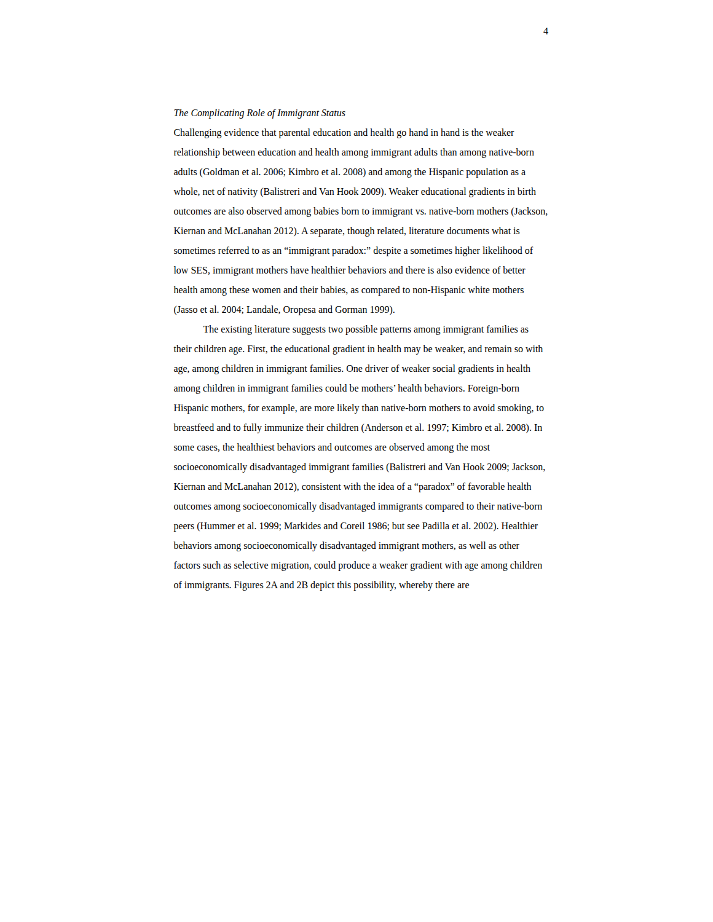4
The Complicating Role of Immigrant Status
Challenging evidence that parental education and health go hand in hand is the weaker relationship between education and health among immigrant adults than among native-born adults (Goldman et al. 2006; Kimbro et al. 2008) and among the Hispanic population as a whole, net of nativity (Balistreri and Van Hook 2009). Weaker educational gradients in birth outcomes are also observed among babies born to immigrant vs. native-born mothers (Jackson, Kiernan and McLanahan 2012). A separate, though related, literature documents what is sometimes referred to as an “immigrant paradox:” despite a sometimes higher likelihood of low SES, immigrant mothers have healthier behaviors and there is also evidence of better health among these women and their babies, as compared to non-Hispanic white mothers (Jasso et al. 2004; Landale, Oropesa and Gorman 1999).
The existing literature suggests two possible patterns among immigrant families as their children age. First, the educational gradient in health may be weaker, and remain so with age, among children in immigrant families. One driver of weaker social gradients in health among children in immigrant families could be mothers’ health behaviors. Foreign-born Hispanic mothers, for example, are more likely than native-born mothers to avoid smoking, to breastfeed and to fully immunize their children (Anderson et al. 1997; Kimbro et al. 2008). In some cases, the healthiest behaviors and outcomes are observed among the most socioeconomically disadvantaged immigrant families (Balistreri and Van Hook 2009; Jackson, Kiernan and McLanahan 2012), consistent with the idea of a “paradox” of favorable health outcomes among socioeconomically disadvantaged immigrants compared to their native-born peers (Hummer et al. 1999; Markides and Coreil 1986; but see Padilla et al. 2002). Healthier behaviors among socioeconomically disadvantaged immigrant mothers, as well as other factors such as selective migration, could produce a weaker gradient with age among children of immigrants. Figures 2A and 2B depict this possibility, whereby there are